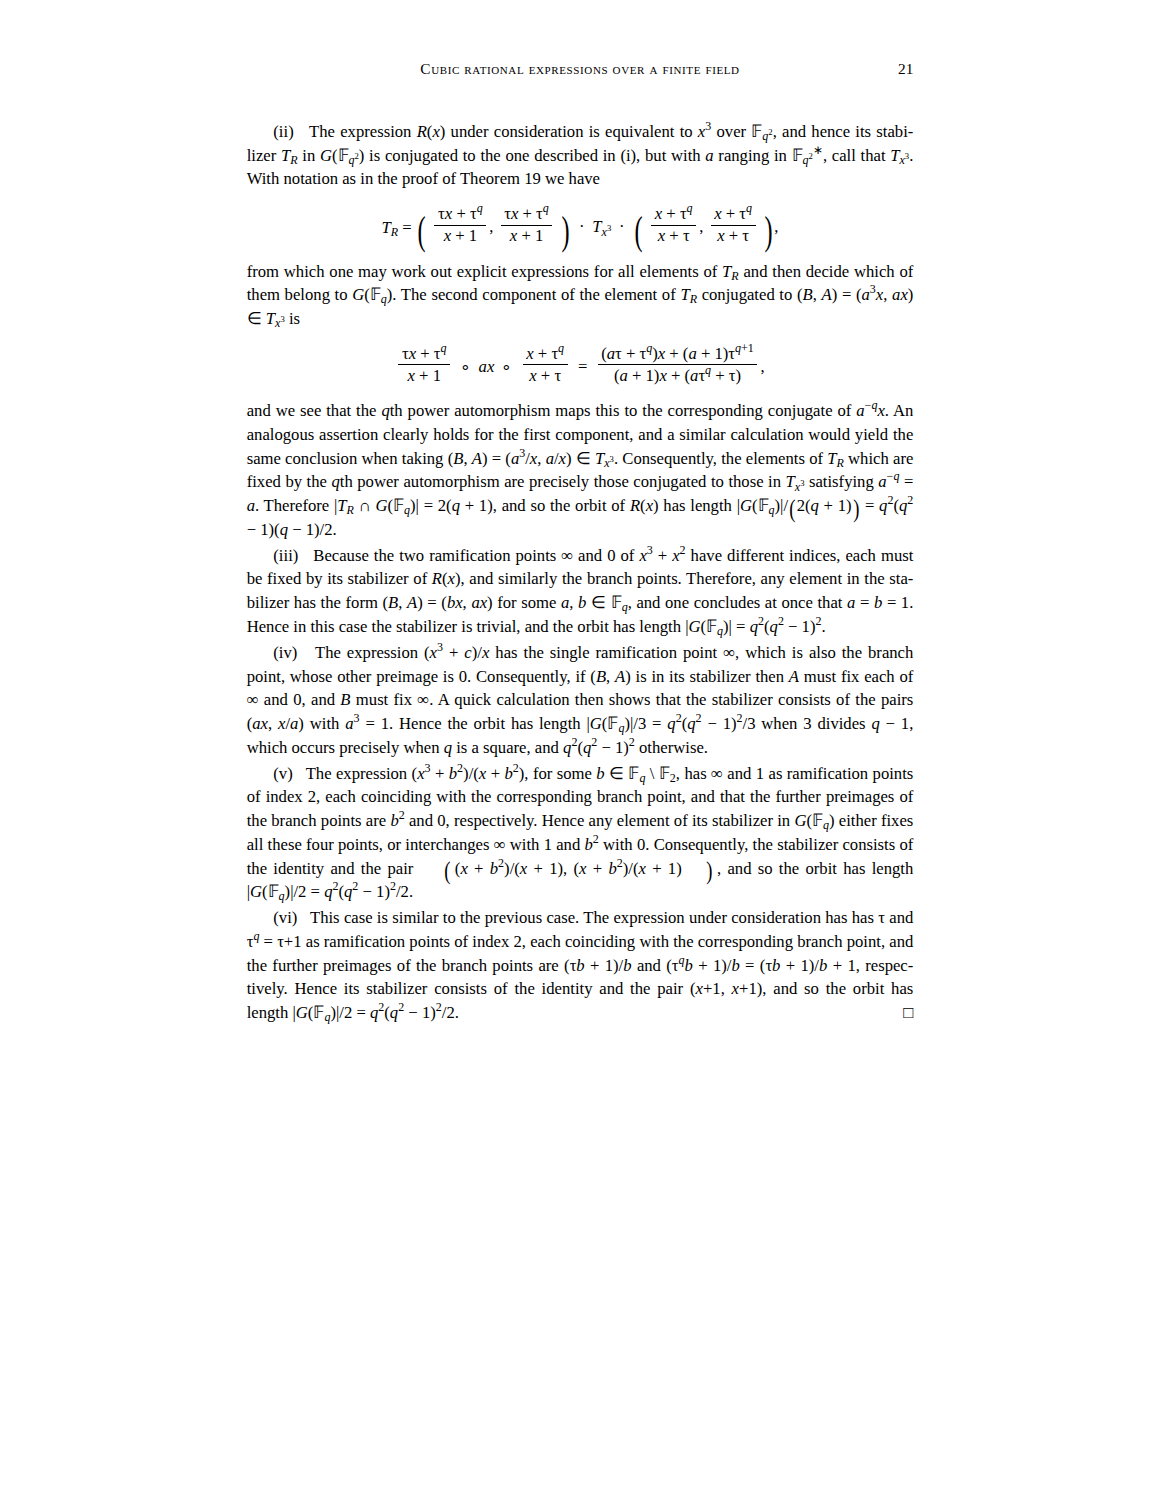Cubic rational expressions over a finite field 21
(ii) The expression R(x) under consideration is equivalent to x3 over 𝔽q2, and hence its stabilizer TR in G(𝔽q2) is conjugated to the one described in (i), but with a ranging in 𝔽q2∗, call that Tx3. With notation as in the proof of Theorem 19 we have
TR = ( τx + τq x + 1, τx + τq x + 1 ) · Tx3 · ( x + τq x + τ, x + τq x + τ ),
from which one may work out explicit expressions for all elements of TR and then decide which of them belong to G(𝔽q). The second component of the element of TR conjugated to (B, A) = (a3x, ax) ∈ Tx3 is
τx + τq x + 1 ∘ ax ∘ x + τq x + τ = (aτ + τq)x + (a + 1)τq+1(a + 1)x + (aτq + τ),
and we see that the qth power automorphism maps this to the corresponding conjugate of a−qx. An analogous assertion clearly holds for the first component, and a similar calculation would yield the same conclusion when taking (B, A) = (a3/x, a/x) ∈ Tx3. Consequently, the elements of TR which are fixed by the qth power automorphism are precisely those conjugated to those in Tx3 satisfying a−q = a. Therefore |TR ∩ G(𝔽q)| = 2(q + 1), and so the orbit of R(x) has length |G(𝔽q)|/(2(q + 1)) = q2(q2 − 1)(q − 1)/2.
(iii) Because the two ramification points ∞ and 0 of x3 + x2 have different indices, each must be fixed by its stabilizer of R(x), and similarly the branch points. Therefore, any element in the stabilizer has the form (B, A) = (bx, ax) for some a, b ∈ 𝔽q, and one concludes at once that a = b = 1. Hence in this case the stabilizer is trivial, and the orbit has length |G(𝔽q)| = q2(q2 − 1)2.
(iv) The expression (x3 + c)/x has the single ramification point ∞, which is also the branch point, whose other preimage is 0. Consequently, if (B, A) is in its stabilizer then A must fix each of ∞ and 0, and B must fix ∞. A quick calculation then shows that the stabilizer consists of the pairs (ax, x/a) with a3 = 1. Hence the orbit has length |G(𝔽q)|/3 = q2(q2 − 1)2/3 when 3 divides q − 1, which occurs precisely when q is a square, and q2(q2 − 1)2 otherwise.
(v) The expression (x3 + b2)/(x + b2), for some b ∈ 𝔽q \ 𝔽2, has ∞ and 1 as ramification points of index 2, each coinciding with the corresponding branch point, and that the further preimages of the branch points are b2 and 0, respectively. Hence any element of its stabilizer in G(𝔽q) either fixes all these four points, or interchanges ∞ with 1 and b2 with 0. Consequently, the stabilizer consists of the identity and the pair ((x + b2)/(x + 1), (x + b2)/(x + 1)), and so the orbit has length |G(𝔽q)|/2 = q2(q2 − 1)2/2.
(vi) This case is similar to the previous case. The expression under consideration has has τ and τq = τ+1 as ramification points of index 2, each coinciding with the corresponding branch point, and the further preimages of the branch points are (τb + 1)/b and (τqb + 1)/b = (τb + 1)/b + 1, respectively. Hence its stabilizer consists of the identity and the pair (x+1, x+1), and so the orbit has length |G(𝔽q)|/2 = q2(q2 − 1)2/2.□